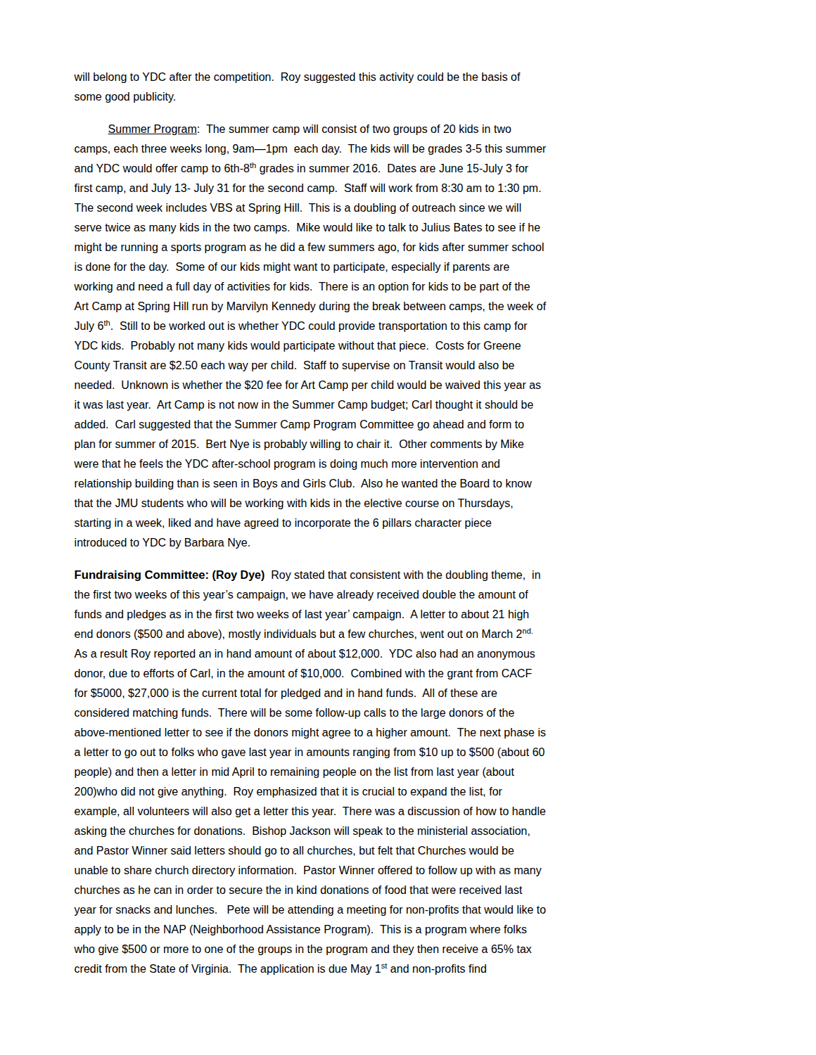will belong to YDC after the competition. Roy suggested this activity could be the basis of some good publicity.
Summer Program: The summer camp will consist of two groups of 20 kids in two camps, each three weeks long, 9am—1pm each day. The kids will be grades 3-5 this summer and YDC would offer camp to 6th-8th grades in summer 2016. Dates are June 15-July 3 for first camp, and July 13- July 31 for the second camp. Staff will work from 8:30 am to 1:30 pm. The second week includes VBS at Spring Hill. This is a doubling of outreach since we will serve twice as many kids in the two camps. Mike would like to talk to Julius Bates to see if he might be running a sports program as he did a few summers ago, for kids after summer school is done for the day. Some of our kids might want to participate, especially if parents are working and need a full day of activities for kids. There is an option for kids to be part of the Art Camp at Spring Hill run by Marvilyn Kennedy during the break between camps, the week of July 6th. Still to be worked out is whether YDC could provide transportation to this camp for YDC kids. Probably not many kids would participate without that piece. Costs for Greene County Transit are $2.50 each way per child. Staff to supervise on Transit would also be needed. Unknown is whether the $20 fee for Art Camp per child would be waived this year as it was last year. Art Camp is not now in the Summer Camp budget; Carl thought it should be added. Carl suggested that the Summer Camp Program Committee go ahead and form to plan for summer of 2015. Bert Nye is probably willing to chair it. Other comments by Mike were that he feels the YDC after-school program is doing much more intervention and relationship building than is seen in Boys and Girls Club. Also he wanted the Board to know that the JMU students who will be working with kids in the elective course on Thursdays, starting in a week, liked and have agreed to incorporate the 6 pillars character piece introduced to YDC by Barbara Nye.
Fundraising Committee: (Roy Dye) Roy stated that consistent with the doubling theme, in the first two weeks of this year’s campaign, we have already received double the amount of funds and pledges as in the first two weeks of last year’ campaign. A letter to about 21 high end donors ($500 and above), mostly individuals but a few churches, went out on March 2nd. As a result Roy reported an in hand amount of about $12,000. YDC also had an anonymous donor, due to efforts of Carl, in the amount of $10,000. Combined with the grant from CACF for $5000, $27,000 is the current total for pledged and in hand funds. All of these are considered matching funds. There will be some follow-up calls to the large donors of the above-mentioned letter to see if the donors might agree to a higher amount. The next phase is a letter to go out to folks who gave last year in amounts ranging from $10 up to $500 (about 60 people) and then a letter in mid April to remaining people on the list from last year (about 200)who did not give anything. Roy emphasized that it is crucial to expand the list, for example, all volunteers will also get a letter this year. There was a discussion of how to handle asking the churches for donations. Bishop Jackson will speak to the ministerial association, and Pastor Winner said letters should go to all churches, but felt that Churches would be unable to share church directory information. Pastor Winner offered to follow up with as many churches as he can in order to secure the in kind donations of food that were received last year for snacks and lunches. Pete will be attending a meeting for non-profits that would like to apply to be in the NAP (Neighborhood Assistance Program). This is a program where folks who give $500 or more to one of the groups in the program and they then receive a 65% tax credit from the State of Virginia. The application is due May 1st and non-profits find